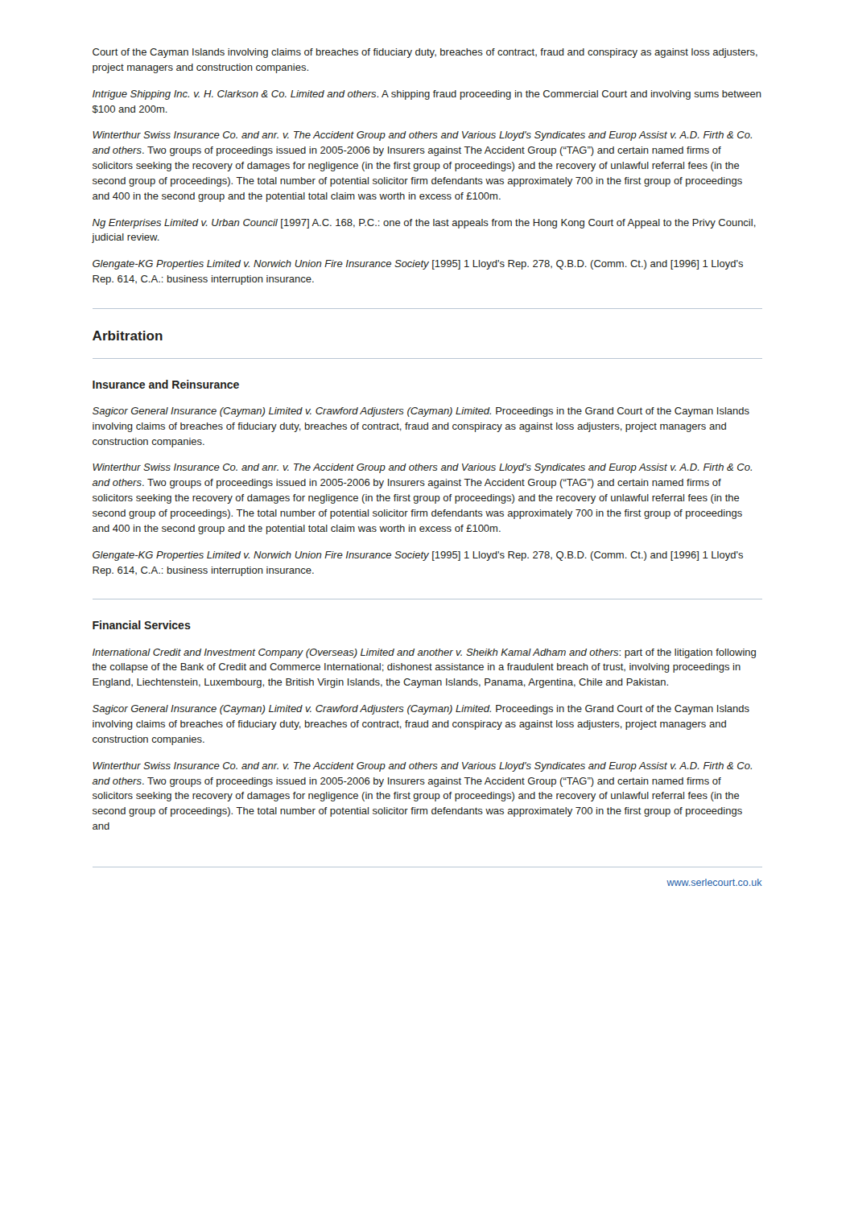Court of the Cayman Islands involving claims of breaches of fiduciary duty, breaches of contract, fraud and conspiracy as against loss adjusters, project managers and construction companies.
Intrigue Shipping Inc. v. H. Clarkson & Co. Limited and others. A shipping fraud proceeding in the Commercial Court and involving sums between $100 and 200m.
Winterthur Swiss Insurance Co. and anr. v. The Accident Group and others and Various Lloyd's Syndicates and Europ Assist v. A.D. Firth & Co. and others. Two groups of proceedings issued in 2005-2006 by Insurers against The Accident Group (“TAG”) and certain named firms of solicitors seeking the recovery of damages for negligence (in the first group of proceedings) and the recovery of unlawful referral fees (in the second group of proceedings). The total number of potential solicitor firm defendants was approximately 700 in the first group of proceedings and 400 in the second group and the potential total claim was worth in excess of £100m.
Ng Enterprises Limited v. Urban Council [1997] A.C. 168, P.C.: one of the last appeals from the Hong Kong Court of Appeal to the Privy Council, judicial review.
Glengate-KG Properties Limited v. Norwich Union Fire Insurance Society [1995] 1 Lloyd's Rep. 278, Q.B.D. (Comm. Ct.) and [1996] 1 Lloyd's Rep. 614, C.A.: business interruption insurance.
Arbitration
Insurance and Reinsurance
Sagicor General Insurance (Cayman) Limited v. Crawford Adjusters (Cayman) Limited. Proceedings in the Grand Court of the Cayman Islands involving claims of breaches of fiduciary duty, breaches of contract, fraud and conspiracy as against loss adjusters, project managers and construction companies.
Winterthur Swiss Insurance Co. and anr. v. The Accident Group and others and Various Lloyd's Syndicates and Europ Assist v. A.D. Firth & Co. and others. Two groups of proceedings issued in 2005-2006 by Insurers against The Accident Group (“TAG”) and certain named firms of solicitors seeking the recovery of damages for negligence (in the first group of proceedings) and the recovery of unlawful referral fees (in the second group of proceedings). The total number of potential solicitor firm defendants was approximately 700 in the first group of proceedings and 400 in the second group and the potential total claim was worth in excess of £100m.
Glengate-KG Properties Limited v. Norwich Union Fire Insurance Society [1995] 1 Lloyd's Rep. 278, Q.B.D. (Comm. Ct.) and [1996] 1 Lloyd's Rep. 614, C.A.: business interruption insurance.
Financial Services
International Credit and Investment Company (Overseas) Limited and another v. Sheikh Kamal Adham and others: part of the litigation following the collapse of the Bank of Credit and Commerce International; dishonest assistance in a fraudulent breach of trust, involving proceedings in England, Liechtenstein, Luxembourg, the British Virgin Islands, the Cayman Islands, Panama, Argentina, Chile and Pakistan.
Sagicor General Insurance (Cayman) Limited v. Crawford Adjusters (Cayman) Limited. Proceedings in the Grand Court of the Cayman Islands involving claims of breaches of fiduciary duty, breaches of contract, fraud and conspiracy as against loss adjusters, project managers and construction companies.
Winterthur Swiss Insurance Co. and anr. v. The Accident Group and others and Various Lloyd's Syndicates and Europ Assist v. A.D. Firth & Co. and others. Two groups of proceedings issued in 2005-2006 by Insurers against The Accident Group (“TAG”) and certain named firms of solicitors seeking the recovery of damages for negligence (in the first group of proceedings) and the recovery of unlawful referral fees (in the second group of proceedings). The total number of potential solicitor firm defendants was approximately 700 in the first group of proceedings and
www.serlecourt.co.uk